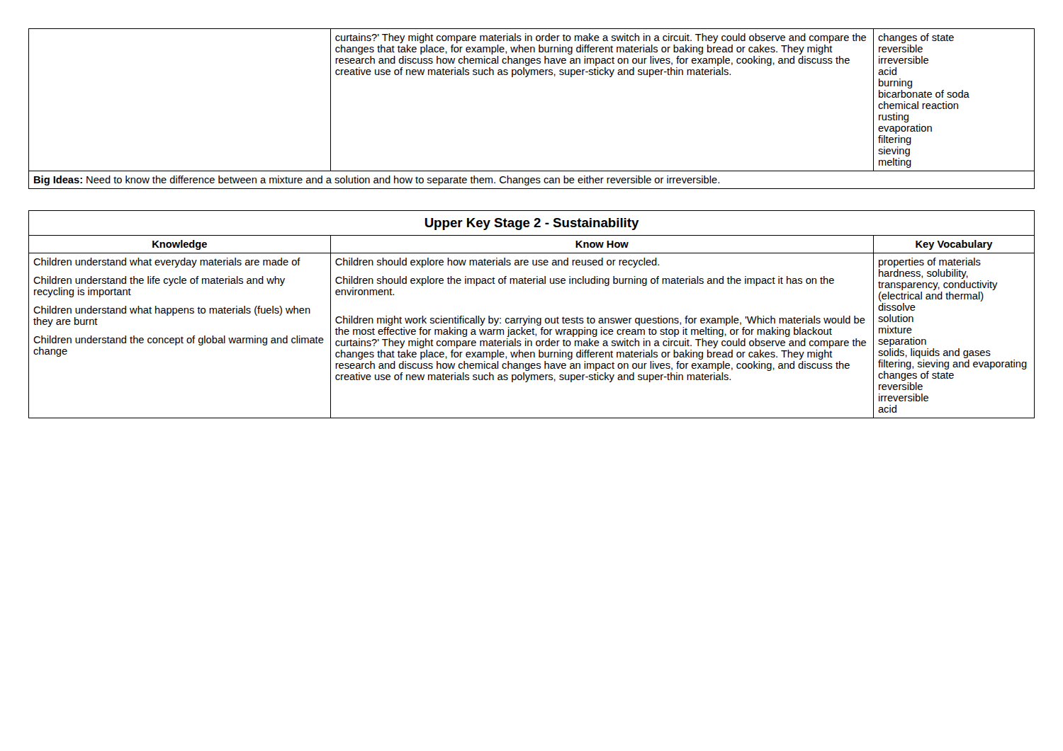| | curtains?' They might compare materials in order to make a switch in a circuit. They could observe and compare the changes that take place, for example, when burning different materials or baking bread or cakes. They might research and discuss how chemical changes have an impact on our lives, for example, cooking, and discuss the creative use of new materials such as polymers, super-sticky and super-thin materials. | changes of state reversible irreversible acid burning bicarbonate of soda chemical reaction rusting evaporation filtering sieving melting |
| Big Ideas: Need to know the difference between a mixture and a solution and how to separate them. Changes can be either reversible or irreversible. |
| Upper Key Stage 2 - Sustainability |
| Knowledge | Know How | Key Vocabulary |
| Children understand what everyday materials are made of Children understand the life cycle of materials and why recycling is important Children understand what happens to materials (fuels) when they are burnt Children understand the concept of global warming and climate change | Children should explore how materials are use and reused or recycled. Children should explore the impact of material use including burning of materials and the impact it has on the environment. Children might work scientifically by: carrying out tests to answer questions, for example, 'Which materials would be the most effective for making a warm jacket, for wrapping ice cream to stop it melting, or for making blackout curtains?' They might compare materials in order to make a switch in a circuit. They could observe and compare the changes that take place, for example, when burning different materials or baking bread or cakes. They might research and discuss how chemical changes have an impact on our lives, for example, cooking, and discuss the creative use of new materials such as polymers, super-sticky and super-thin materials. | properties of materials hardness, solubility, transparency, conductivity (electrical and thermal) dissolve solution mixture separation solids, liquids and gases filtering, sieving and evaporating changes of state reversible irreversible acid |